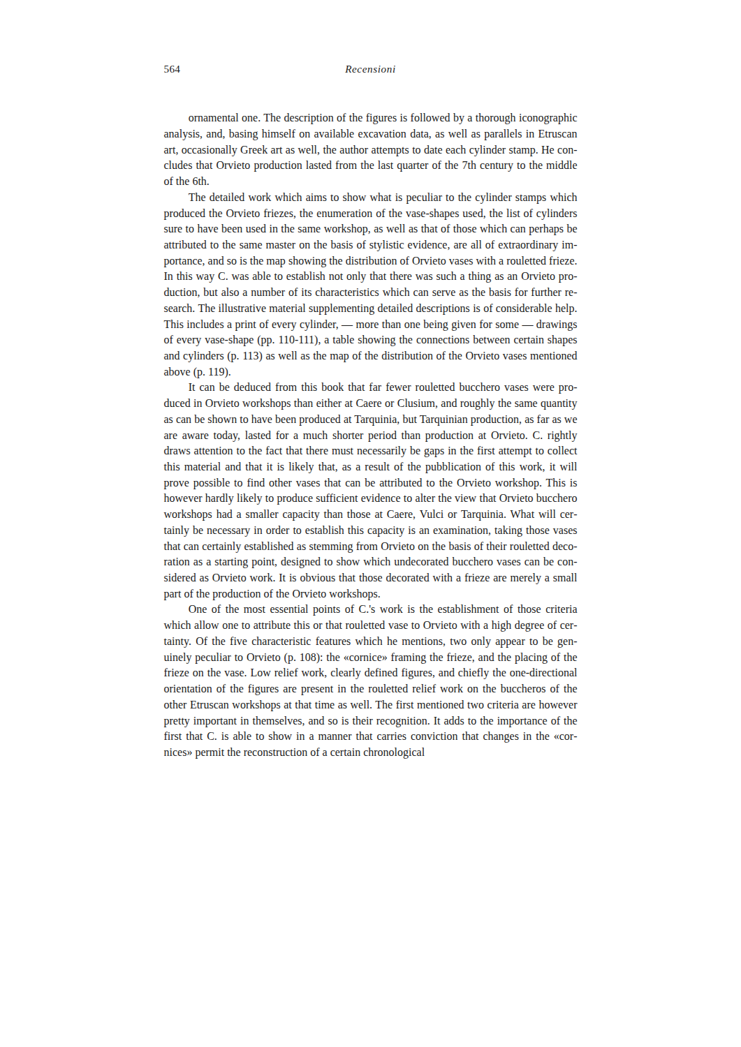564 Recensioni
ornamental one. The description of the figures is followed by a thorough iconographic analysis, and, basing himself on available excavation data, as well as parallels in Etruscan art, occasionally Greek art as well, the author attempts to date each cylinder stamp. He concludes that Orvieto production lasted from the last quarter of the 7th century to the middle of the 6th.
The detailed work which aims to show what is peculiar to the cylinder stamps which produced the Orvieto friezes, the enumeration of the vase-shapes used, the list of cylinders sure to have been used in the same workshop, as well as that of those which can perhaps be attributed to the same master on the basis of stylistic evidence, are all of extraordinary importance, and so is the map showing the distribution of Orvieto vases with a rouletted frieze. In this way C. was able to establish not only that there was such a thing as an Orvieto production, but also a number of its characteristics which can serve as the basis for further research. The illustrative material supplementing detailed descriptions is of considerable help. This includes a print of every cylinder, — more than one being given for some — drawings of every vase-shape (pp. 110-111), a table showing the connections between certain shapes and cylinders (p. 113) as well as the map of the distribution of the Orvieto vases mentioned above (p. 119).
It can be deduced from this book that far fewer rouletted bucchero vases were produced in Orvieto workshops than either at Caere or Clusium, and roughly the same quantity as can be shown to have been produced at Tarquinia, but Tarquinian production, as far as we are aware today, lasted for a much shorter period than production at Orvieto. C. rightly draws attention to the fact that there must necessarily be gaps in the first attempt to collect this material and that it is likely that, as a result of the pubblication of this work, it will prove possible to find other vases that can be attributed to the Orvieto workshop. This is however hardly likely to produce sufficient evidence to alter the view that Orvieto bucchero workshops had a smaller capacity than those at Caere, Vulci or Tarquinia. What will certainly be necessary in order to establish this capacity is an examination, taking those vases that can certainly established as stemming from Orvieto on the basis of their rouletted decoration as a starting point, designed to show which undecorated bucchero vases can be considered as Orvieto work. It is obvious that those decorated with a frieze are merely a small part of the production of the Orvieto workshops.
One of the most essential points of C.'s work is the establishment of those criteria which allow one to attribute this or that rouletted vase to Orvieto with a high degree of certainty. Of the five characteristic features which he mentions, two only appear to be genuinely peculiar to Orvieto (p. 108): the «cornice» framing the frieze, and the placing of the frieze on the vase. Low relief work, clearly defined figures, and chiefly the one-directional orientation of the figures are present in the rouletted relief work on the buccheros of the other Etruscan workshops at that time as well. The first mentioned two criteria are however pretty important in themselves, and so is their recognition. It adds to the importance of the first that C. is able to show in a manner that carries conviction that changes in the «cornices» permit the reconstruction of a certain chronological